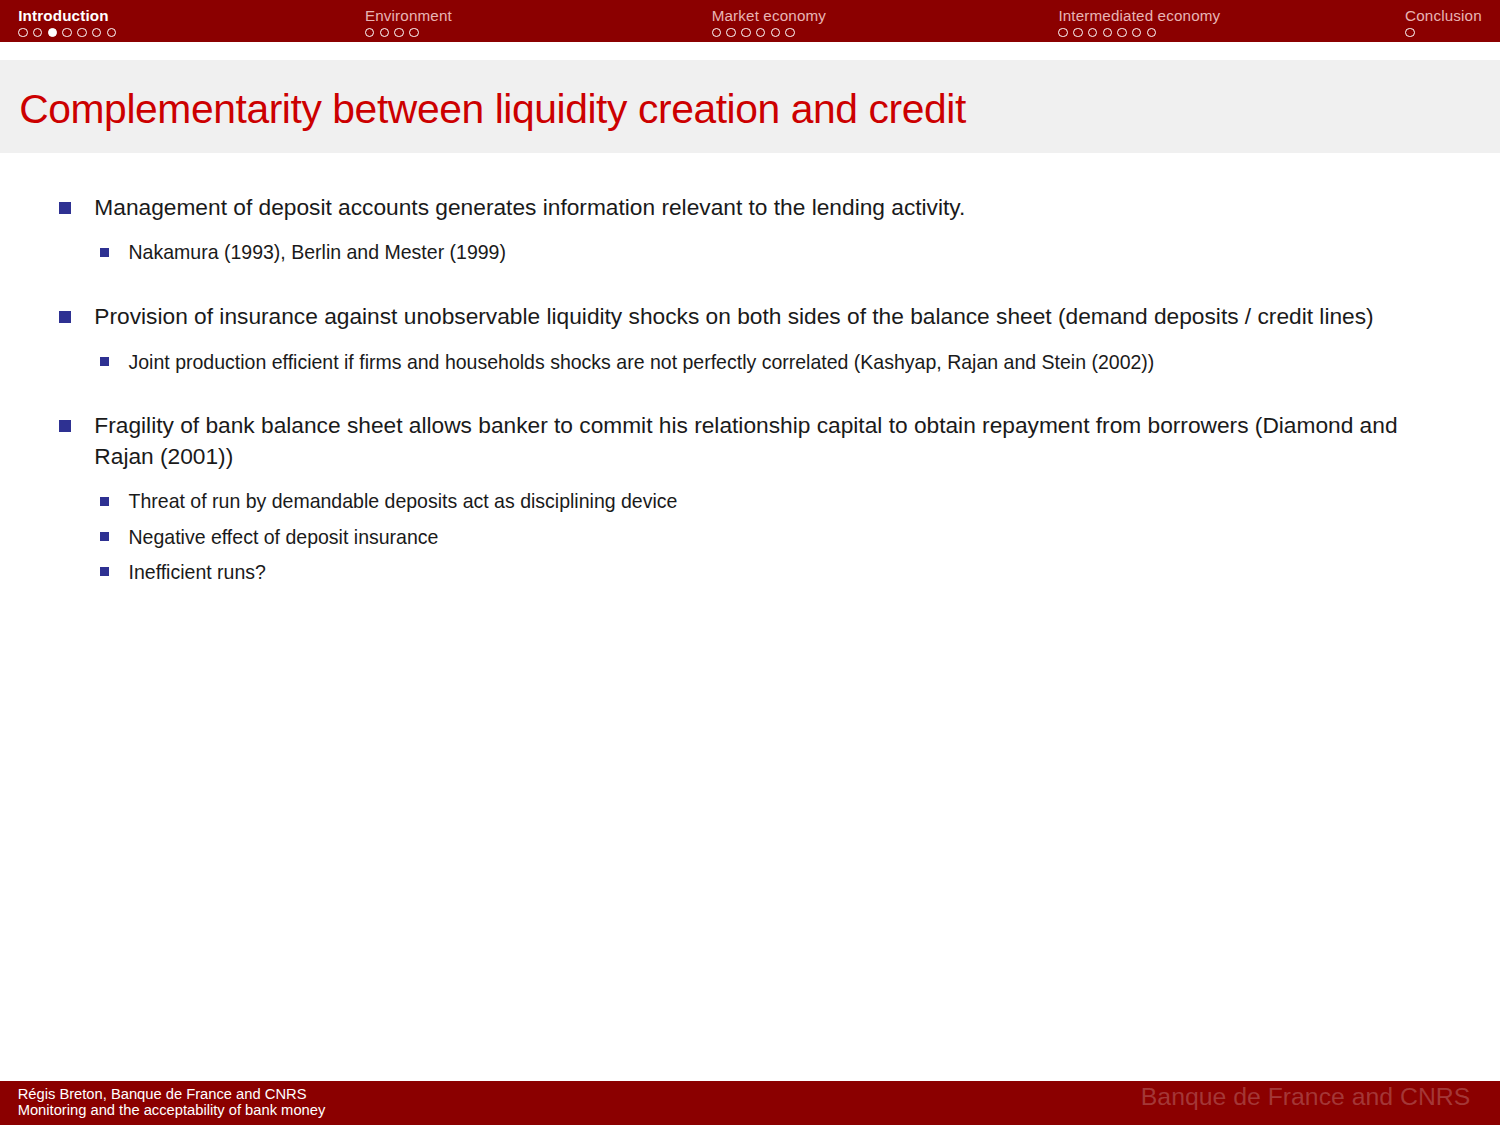Introduction
Environment
Market economy
Intermediated economy
Conclusion
Complementarity between liquidity creation and credit
Management of deposit accounts generates information relevant to the lending activity.
Nakamura (1993), Berlin and Mester (1999)
Provision of insurance against unobservable liquidity shocks on both sides of the balance sheet (demand deposits / credit lines)
Joint production efficient if firms and households shocks are not perfectly correlated (Kashyap, Rajan and Stein (2002))
Fragility of bank balance sheet allows banker to commit his relationship capital to obtain repayment from borrowers (Diamond and Rajan (2001))
Threat of run by demandable deposits act as disciplining device
Negative effect of deposit insurance
Inefficient runs?
Régis Breton, Banque de France and CNRS
Monitoring and the acceptability of bank money
Banque de France and CNRS